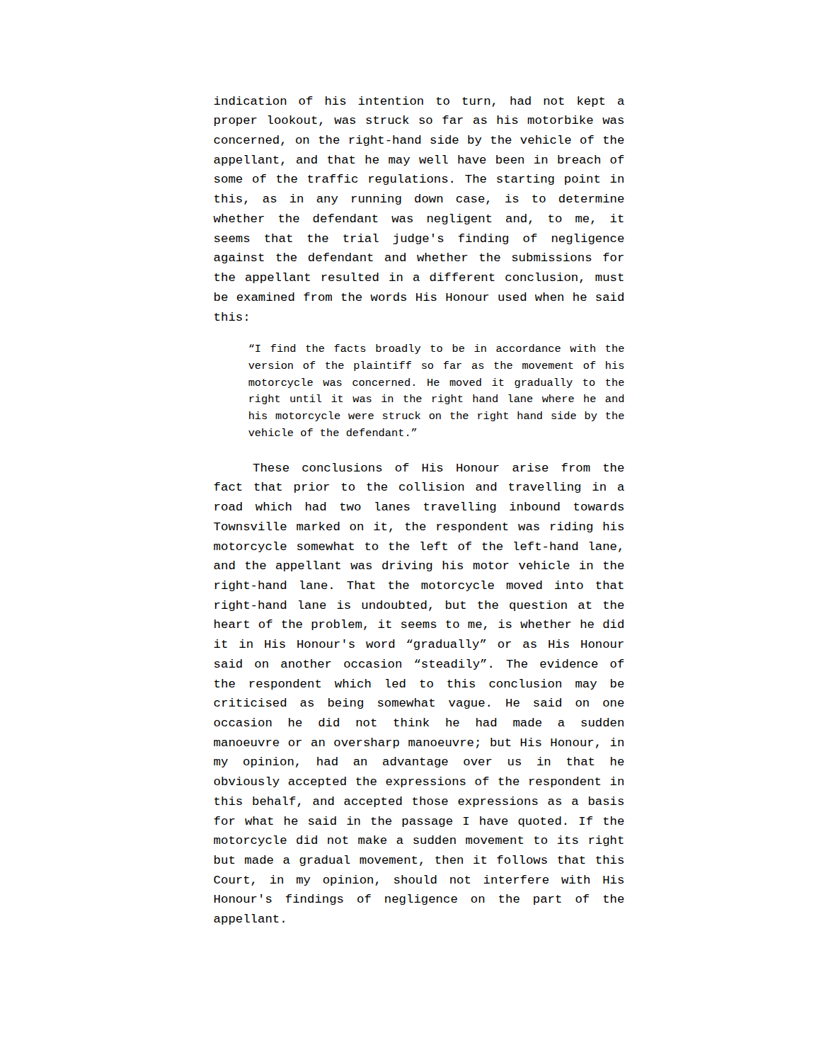indication of his intention to turn, had not kept a proper lookout, was struck so far as his motorbike was concerned, on the right-hand side by the vehicle of the appellant, and that he may well have been in breach of some of the traffic regulations. The starting point in this, as in any running down case, is to determine whether the defendant was negligent and, to me, it seems that the trial judge's finding of negligence against the defendant and whether the submissions for the appellant resulted in a different conclusion, must be examined from the words His Honour used when he said this:
“I find the facts broadly to be in accordance with the version of the plaintiff so far as the movement of his motorcycle was concerned. He moved it gradually to the right until it was in the right hand lane where he and his motorcycle were struck on the right hand side by the vehicle of the defendant.”
These conclusions of His Honour arise from the fact that prior to the collision and travelling in a road which had two lanes travelling inbound towards Townsville marked on it, the respondent was riding his motorcycle somewhat to the left of the left-hand lane, and the appellant was driving his motor vehicle in the right-hand lane. That the motorcycle moved into that right-hand lane is undoubted, but the question at the heart of the problem, it seems to me, is whether he did it in His Honour's word “gradually” or as His Honour said on another occasion “steadily”. The evidence of the respondent which led to this conclusion may be criticised as being somewhat vague. He said on one occasion he did not think he had made a sudden manoeuvre or an oversharp manoeuvre; but His Honour, in my opinion, had an advantage over us in that he obviously accepted the expressions of the respondent in this behalf, and accepted those expressions as a basis for what he said in the passage I have quoted. If the motorcycle did not make a sudden movement to its right but made a gradual movement, then it follows that this Court, in my opinion, should not interfere with His Honour's findings of negligence on the part of the appellant.